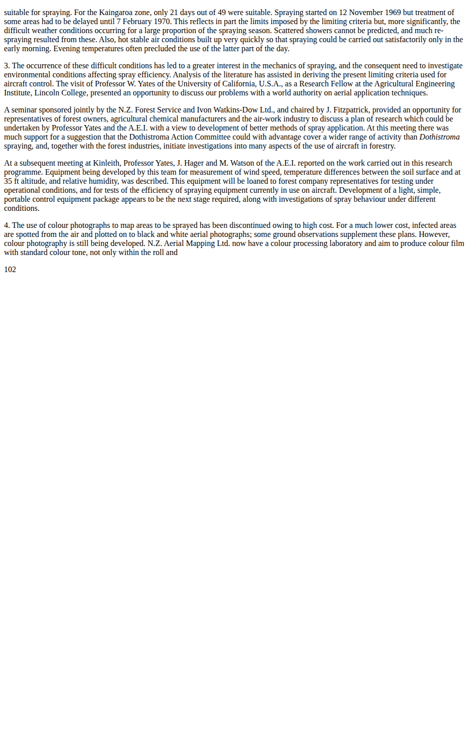suitable for spraying. For the Kaingaroa zone, only 21 days out of 49 were suitable. Spraying started on 12 November 1969 but treatment of some areas had to be delayed until 7 February 1970. This reflects in part the limits imposed by the limiting criteria but, more significantly, the difficult weather conditions occurring for a large proportion of the spraying season. Scattered showers cannot be predicted, and much re-spraying resulted from these. Also, hot stable air conditions built up very quickly so that spraying could be carried out satisfactorily only in the early morning. Evening temperatures often precluded the use of the latter part of the day.
3. The occurrence of these difficult conditions has led to a greater interest in the mechanics of spraying, and the consequent need to investigate environmental conditions affecting spray efficiency. Analysis of the literature has assisted in deriving the present limiting criteria used for aircraft control. The visit of Professor W. Yates of the University of California, U.S.A., as a Research Fellow at the Agricultural Engineering Institute, Lincoln College, presented an opportunity to discuss our problems with a world authority on aerial application techniques.
A seminar sponsored jointly by the N.Z. Forest Service and Ivon Watkins-Dow Ltd., and chaired by J. Fitzpatrick, provided an opportunity for representatives of forest owners, agricultural chemical manufacturers and the air-work industry to discuss a plan of research which could be undertaken by Professor Yates and the A.E.I. with a view to development of better methods of spray application. At this meeting there was much support for a suggestion that the Dothistroma Action Committee could with advantage cover a wider range of activity than Dothistroma spraying, and, together with the forest industries, initiate investigations into many aspects of the use of aircraft in forestry.
At a subsequent meeting at Kinleith, Professor Yates, J. Hager and M. Watson of the A.E.I. reported on the work carried out in this research programme. Equipment being developed by this team for measurement of wind speed, temperature differences between the soil surface and at 35 ft altitude, and relative humidity, was described. This equipment will be loaned to forest company representatives for testing under operational conditions, and for tests of the efficiency of spraying equipment currently in use on aircraft. Development of a light, simple, portable control equipment package appears to be the next stage required, along with investigations of spray behaviour under different conditions.
4. The use of colour photographs to map areas to be sprayed has been discontinued owing to high cost. For a much lower cost, infected areas are spotted from the air and plotted on to black and white aerial photographs; some ground observations supplement these plans. However, colour photography is still being developed. N.Z. Aerial Mapping Ltd. now have a colour processing laboratory and aim to produce colour film with standard colour tone, not only within the roll and
102